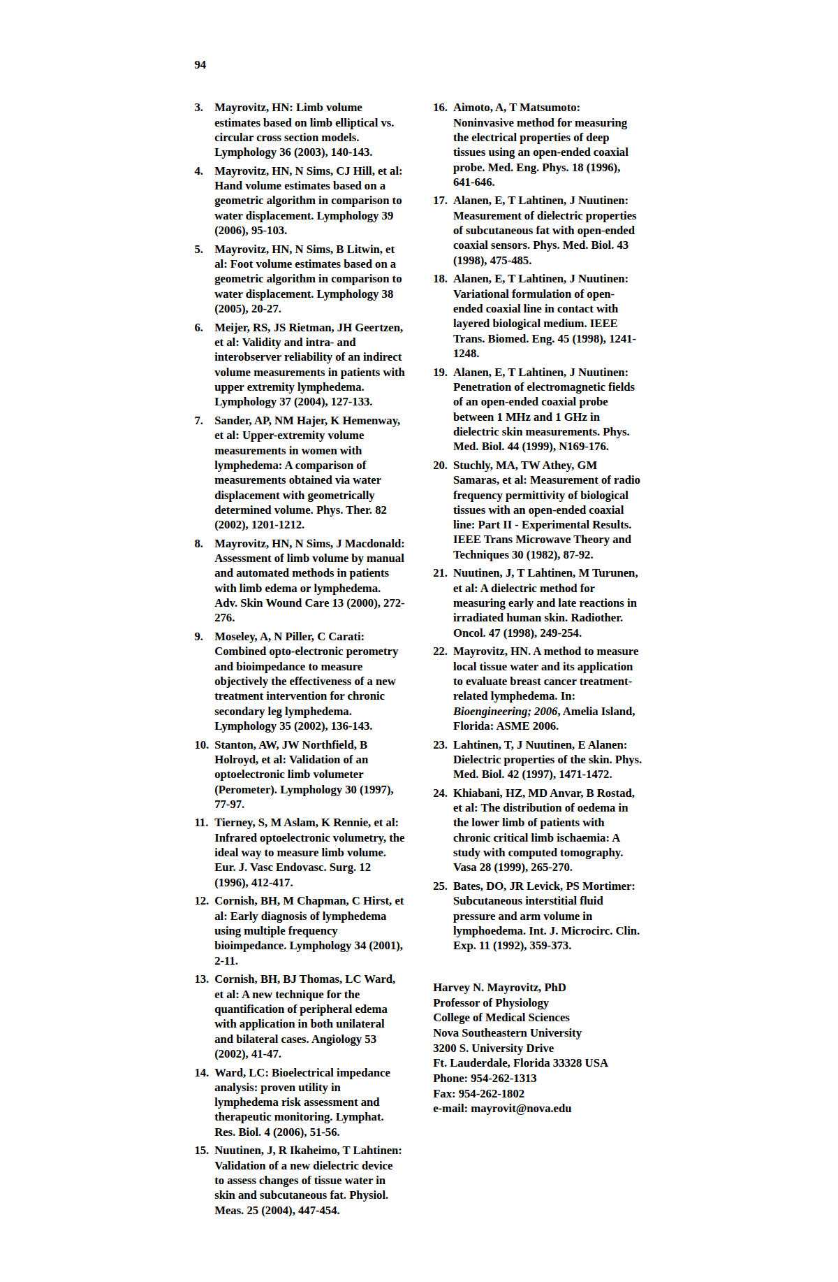94
3. Mayrovitz, HN: Limb volume estimates based on limb elliptical vs. circular cross section models. Lymphology 36 (2003), 140-143.
4. Mayrovitz, HN, N Sims, CJ Hill, et al: Hand volume estimates based on a geometric algorithm in comparison to water displacement. Lymphology 39 (2006), 95-103.
5. Mayrovitz, HN, N Sims, B Litwin, et al: Foot volume estimates based on a geometric algorithm in comparison to water displacement. Lymphology 38 (2005), 20-27.
6. Meijer, RS, JS Rietman, JH Geertzen, et al: Validity and intra- and interobserver reliability of an indirect volume measurements in patients with upper extremity lymphedema. Lymphology 37 (2004), 127-133.
7. Sander, AP, NM Hajer, K Hemenway, et al: Upper-extremity volume measurements in women with lymphedema: A comparison of measurements obtained via water displacement with geometrically determined volume. Phys. Ther. 82 (2002), 1201-1212.
8. Mayrovitz, HN, N Sims, J Macdonald: Assessment of limb volume by manual and automated methods in patients with limb edema or lymphedema. Adv. Skin Wound Care 13 (2000), 272-276.
9. Moseley, A, N Piller, C Carati: Combined opto-electronic perometry and bioimpedance to measure objectively the effectiveness of a new treatment intervention for chronic secondary leg lymphedema. Lymphology 35 (2002), 136-143.
10. Stanton, AW, JW Northfield, B Holroyd, et al: Validation of an optoelectronic limb volumeter (Perometer). Lymphology 30 (1997), 77-97.
11. Tierney, S, M Aslam, K Rennie, et al: Infrared optoelectronic volumetry, the ideal way to measure limb volume. Eur. J. Vasc Endovasc. Surg. 12 (1996), 412-417.
12. Cornish, BH, M Chapman, C Hirst, et al: Early diagnosis of lymphedema using multiple frequency bioimpedance. Lymphology 34 (2001), 2-11.
13. Cornish, BH, BJ Thomas, LC Ward, et al: A new technique for the quantification of peripheral edema with application in both unilateral and bilateral cases. Angiology 53 (2002), 41-47.
14. Ward, LC: Bioelectrical impedance analysis: proven utility in lymphedema risk assessment and therapeutic monitoring. Lymphat. Res. Biol. 4 (2006), 51-56.
15. Nuutinen, J, R Ikaheimo, T Lahtinen: Validation of a new dielectric device to assess changes of tissue water in skin and subcutaneous fat. Physiol. Meas. 25 (2004), 447-454.
16. Aimoto, A, T Matsumoto: Noninvasive method for measuring the electrical properties of deep tissues using an open-ended coaxial probe. Med. Eng. Phys. 18 (1996), 641-646.
17. Alanen, E, T Lahtinen, J Nuutinen: Measurement of dielectric properties of subcutaneous fat with open-ended coaxial sensors. Phys. Med. Biol. 43 (1998), 475-485.
18. Alanen, E, T Lahtinen, J Nuutinen: Variational formulation of open-ended coaxial line in contact with layered biological medium. IEEE Trans. Biomed. Eng. 45 (1998), 1241-1248.
19. Alanen, E, T Lahtinen, J Nuutinen: Penetration of electromagnetic fields of an open-ended coaxial probe between 1 MHz and 1 GHz in dielectric skin measurements. Phys. Med. Biol. 44 (1999), N169-176.
20. Stuchly, MA, TW Athey, GM Samaras, et al: Measurement of radio frequency permittivity of biological tissues with an open-ended coaxial line: Part II - Experimental Results. IEEE Trans Microwave Theory and Techniques 30 (1982), 87-92.
21. Nuutinen, J, T Lahtinen, M Turunen, et al: A dielectric method for measuring early and late reactions in irradiated human skin. Radiother. Oncol. 47 (1998), 249-254.
22. Mayrovitz, HN. A method to measure local tissue water and its application to evaluate breast cancer treatment-related lymphedema. In: Bioengineering; 2006, Amelia Island, Florida: ASME 2006.
23. Lahtinen, T, J Nuutinen, E Alanen: Dielectric properties of the skin. Phys. Med. Biol. 42 (1997), 1471-1472.
24. Khiabani, HZ, MD Anvar, B Rostad, et al: The distribution of oedema in the lower limb of patients with chronic critical limb ischaemia: A study with computed tomography. Vasa 28 (1999), 265-270.
25. Bates, DO, JR Levick, PS Mortimer: Subcutaneous interstitial fluid pressure and arm volume in lymphoedema. Int. J. Microcirc. Clin. Exp. 11 (1992), 359-373.
Harvey N. Mayrovitz, PhD
Professor of Physiology
College of Medical Sciences
Nova Southeastern University
3200 S. University Drive
Ft. Lauderdale, Florida 33328 USA
Phone: 954-262-1313
Fax: 954-262-1802
e-mail: mayrovit@nova.edu